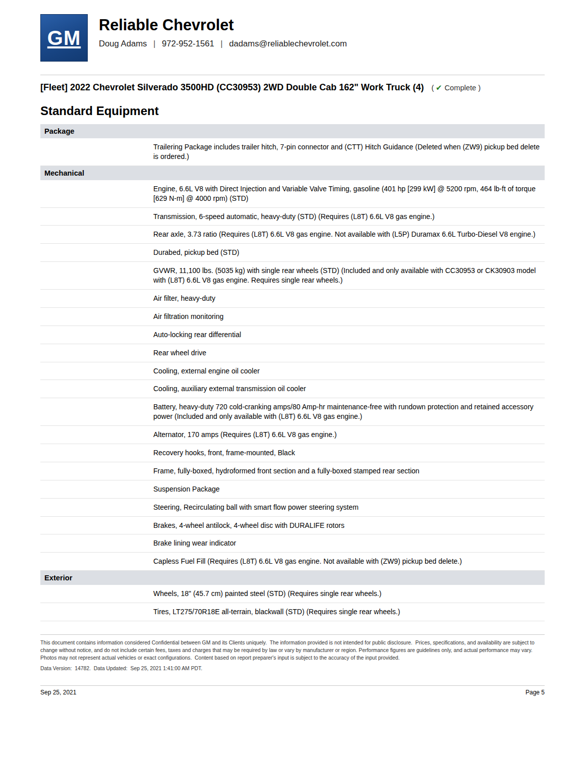GM
Reliable Chevrolet
Doug Adams | 972-952-1561 | dadams@reliablechevrolet.com
[Fleet] 2022 Chevrolet Silverado 3500HD (CC30953) 2WD Double Cab 162" Work Truck (4) ( ✔ Complete )
Standard Equipment
| Package |
| | Trailering Package includes trailer hitch, 7-pin connector and (CTT) Hitch Guidance (Deleted when (ZW9) pickup bed delete is ordered.) |
| Mechanical |
| | Engine, 6.6L V8 with Direct Injection and Variable Valve Timing, gasoline (401 hp [299 kW] @ 5200 rpm, 464 lb-ft of torque [629 N-m] @ 4000 rpm) (STD) |
| | Transmission, 6-speed automatic, heavy-duty (STD) (Requires (L8T) 6.6L V8 gas engine.) |
| | Rear axle, 3.73 ratio (Requires (L8T) 6.6L V8 gas engine. Not available with (L5P) Duramax 6.6L Turbo-Diesel V8 engine.) |
| | Durabed, pickup bed (STD) |
| | GVWR, 11,100 lbs. (5035 kg) with single rear wheels (STD) (Included and only available with CC30953 or CK30903 model with (L8T) 6.6L V8 gas engine. Requires single rear wheels.) |
| | Air filter, heavy-duty |
| | Air filtration monitoring |
| | Auto-locking rear differential |
| | Rear wheel drive |
| | Cooling, external engine oil cooler |
| | Cooling, auxiliary external transmission oil cooler |
| | Battery, heavy-duty 720 cold-cranking amps/80 Amp-hr maintenance-free with rundown protection and retained accessory power (Included and only available with (L8T) 6.6L V8 gas engine.) |
| | Alternator, 170 amps (Requires (L8T) 6.6L V8 gas engine.) |
| | Recovery hooks, front, frame-mounted, Black |
| | Frame, fully-boxed, hydroformed front section and a fully-boxed stamped rear section |
| | Suspension Package |
| | Steering, Recirculating ball with smart flow power steering system |
| | Brakes, 4-wheel antilock, 4-wheel disc with DURALIFE rotors |
| | Brake lining wear indicator |
| | Capless Fuel Fill (Requires (L8T) 6.6L V8 gas engine. Not available with (ZW9) pickup bed delete.) |
| Exterior |
| | Wheels, 18" (45.7 cm) painted steel (STD) (Requires single rear wheels.) |
| | Tires, LT275/70R18E all-terrain, blackwall (STD) (Requires single rear wheels.) |
This document contains information considered Confidential between GM and its Clients uniquely. The information provided is not intended for public disclosure. Prices, specifications, and availability are subject to change without notice, and do not include certain fees, taxes and charges that may be required by law or vary by manufacturer or region. Performance figures are guidelines only, and actual performance may vary. Photos may not represent actual vehicles or exact configurations. Content based on report preparer's input is subject to the accuracy of the input provided.
Data Version: 14782. Data Updated: Sep 25, 2021 1:41:00 AM PDT.
Sep 25, 2021 Page 5